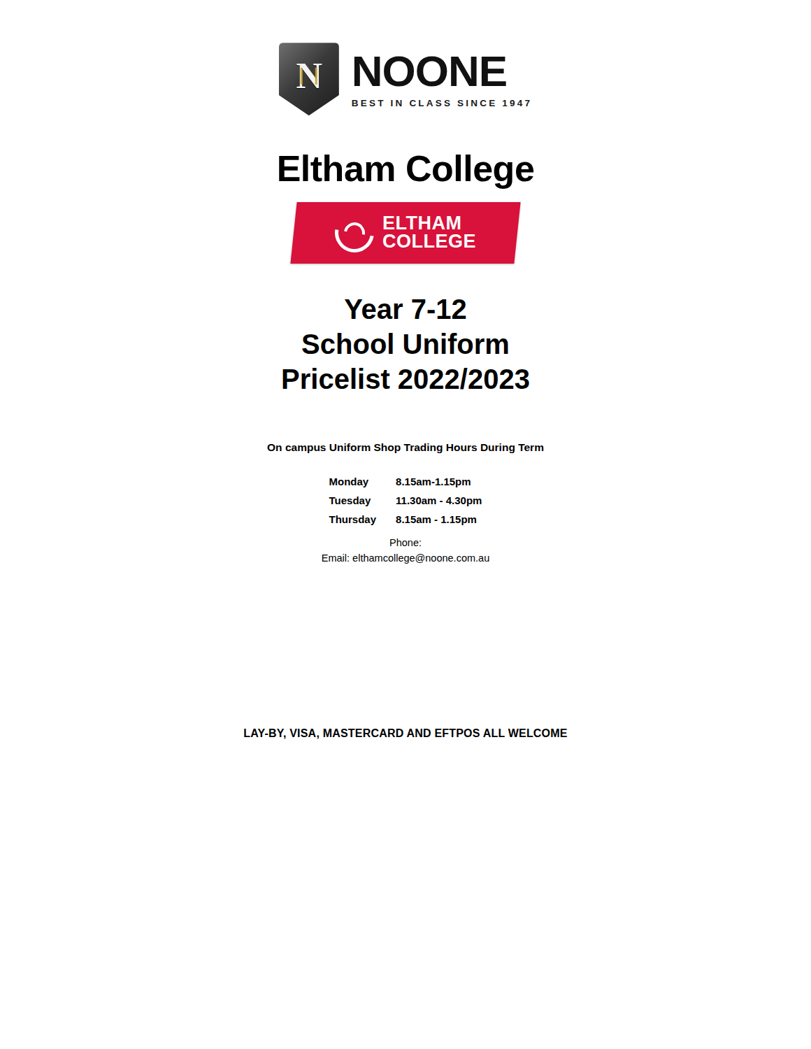N
NOONE
BEST IN CLASS SINCE 1947
Eltham College
Eltham
College
Year 7-12
School Uniform
Pricelist 2022/2023
On campus Uniform Shop Trading Hours During Term
| Monday | 8.15am-1.15pm |
| Tuesday | 11.30am - 4.30pm |
| Thursday | 8.15am - 1.15pm |
Phone:
Email: elthamcollege@noone.com.au
LAY-BY, VISA, MASTERCARD AND EFTPOS ALL WELCOME